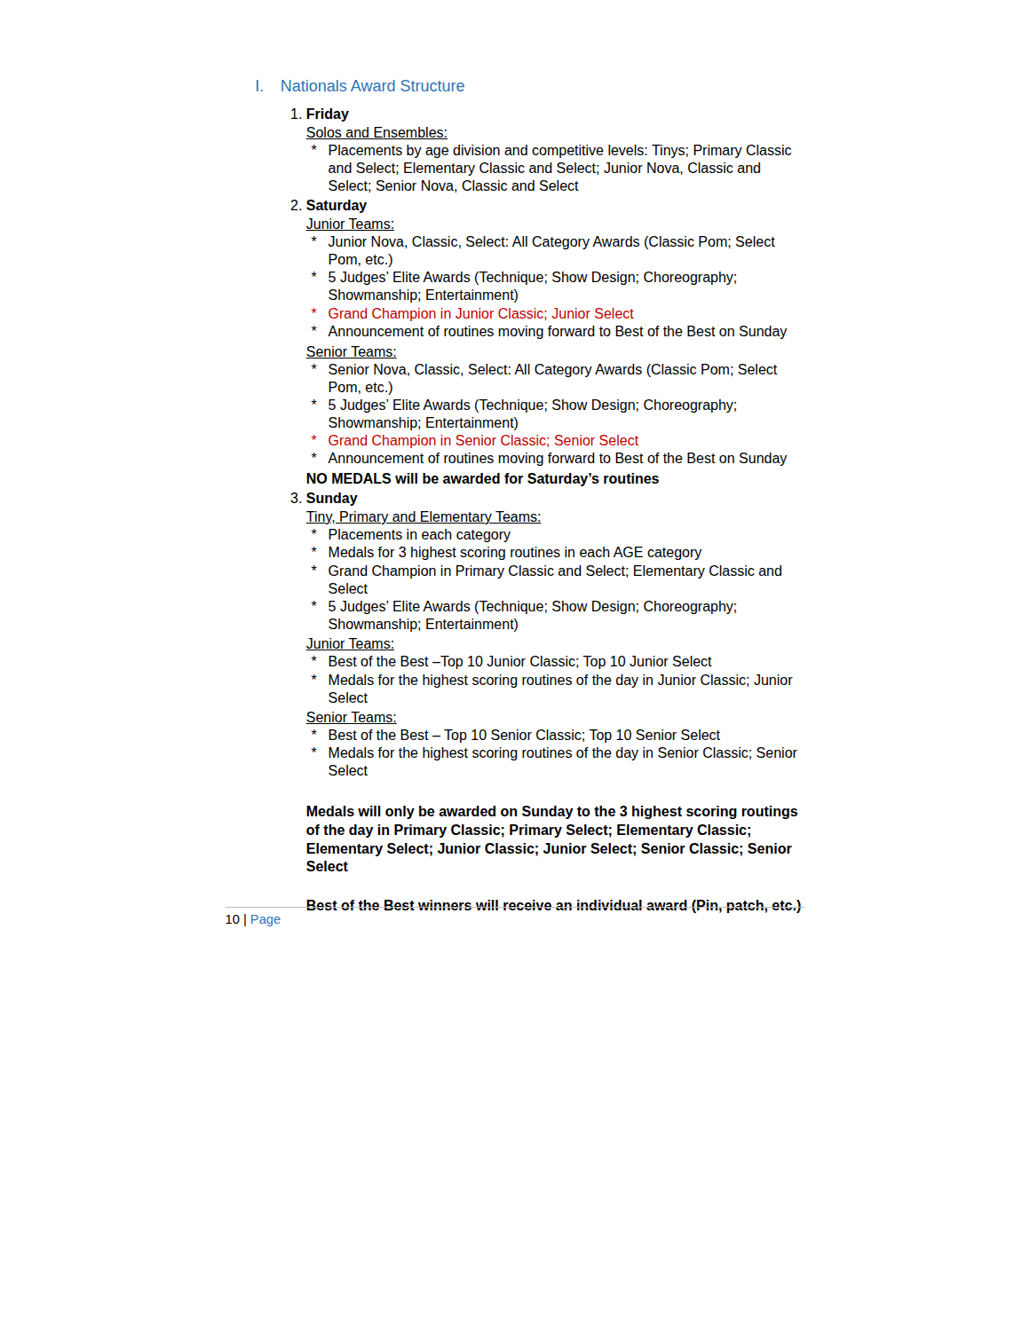I.
Nationals Award Structure
Friday
Solos and Ensembles:
Placements by age division and competitive levels: Tinys; Primary Classic and Select; Elementary Classic and Select; Junior Nova, Classic and Select; Senior Nova, Classic and Select
Saturday
Junior Teams:
Junior Nova, Classic, Select: All Category Awards (Classic Pom; Select Pom, etc.)
5 Judges’ Elite Awards (Technique; Show Design; Choreography; Showmanship; Entertainment)
Grand Champion in Junior Classic; Junior Select
Announcement of routines moving forward to Best of the Best on Sunday
Senior Teams:
Senior Nova, Classic, Select: All Category Awards (Classic Pom; Select Pom, etc.)
5 Judges’ Elite Awards (Technique; Show Design; Choreography; Showmanship; Entertainment)
Grand Champion in Senior Classic; Senior Select
Announcement of routines moving forward to Best of the Best on Sunday
NO MEDALS will be awarded for Saturday’s routines
Sunday
Tiny, Primary and Elementary Teams:
Placements in each category
Medals for 3 highest scoring routines in each AGE category
Grand Champion in Primary Classic and Select; Elementary Classic and Select
5 Judges’ Elite Awards (Technique; Show Design; Choreography; Showmanship; Entertainment)
Junior Teams:
Best of the Best –Top 10 Junior Classic; Top 10 Junior Select
Medals for the highest scoring routines of the day in Junior Classic; Junior Select
Senior Teams:
Best of the Best – Top 10 Senior Classic; Top 10 Senior Select
Medals for the highest scoring routines of the day in Senior Classic; Senior Select
Medals will only be awarded on Sunday to the 3 highest scoring routings of the day in Primary Classic; Primary Select; Elementary Classic; Elementary Select; Junior Classic; Junior Select; Senior Classic; Senior Select
Best of the Best winners will receive an individual award (Pin, patch, etc.)
10 | Page